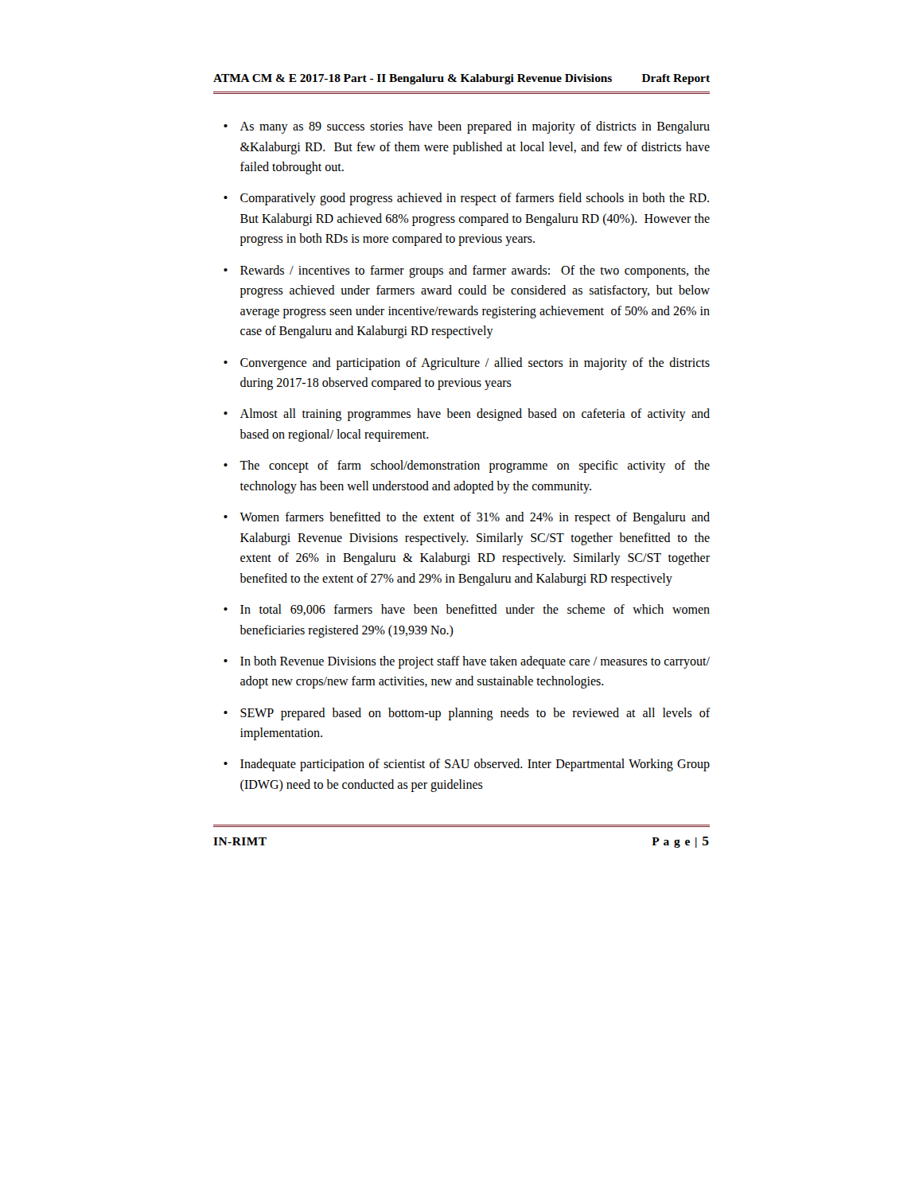ATMA CM & E 2017-18 Part - II Bengaluru & Kalaburgi Revenue Divisions
Draft Report
As many as 89 success stories have been prepared in majority of districts in Bengaluru &Kalaburgi RD. But few of them were published at local level, and few of districts have failed tobrought out.
Comparatively good progress achieved in respect of farmers field schools in both the RD. But Kalaburgi RD achieved 68% progress compared to Bengaluru RD (40%). However the progress in both RDs is more compared to previous years.
Rewards / incentives to farmer groups and farmer awards: Of the two components, the progress achieved under farmers award could be considered as satisfactory, but below average progress seen under incentive/rewards registering achievement of 50% and 26% in case of Bengaluru and Kalaburgi RD respectively
Convergence and participation of Agriculture / allied sectors in majority of the districts during 2017-18 observed compared to previous years
Almost all training programmes have been designed based on cafeteria of activity and based on regional/ local requirement.
The concept of farm school/demonstration programme on specific activity of the technology has been well understood and adopted by the community.
Women farmers benefitted to the extent of 31% and 24% in respect of Bengaluru and Kalaburgi Revenue Divisions respectively. Similarly SC/ST together benefitted to the extent of 26% in Bengaluru & Kalaburgi RD respectively. Similarly SC/ST together benefited to the extent of 27% and 29% in Bengaluru and Kalaburgi RD respectively
In total 69,006 farmers have been benefitted under the scheme of which women beneficiaries registered 29% (19,939 No.)
In both Revenue Divisions the project staff have taken adequate care / measures to carryout/ adopt new crops/new farm activities, new and sustainable technologies.
SEWP prepared based on bottom-up planning needs to be reviewed at all levels of implementation.
Inadequate participation of scientist of SAU observed. Inter Departmental Working Group (IDWG) need to be conducted as per guidelines
IN-RIMT
P a g e | 5